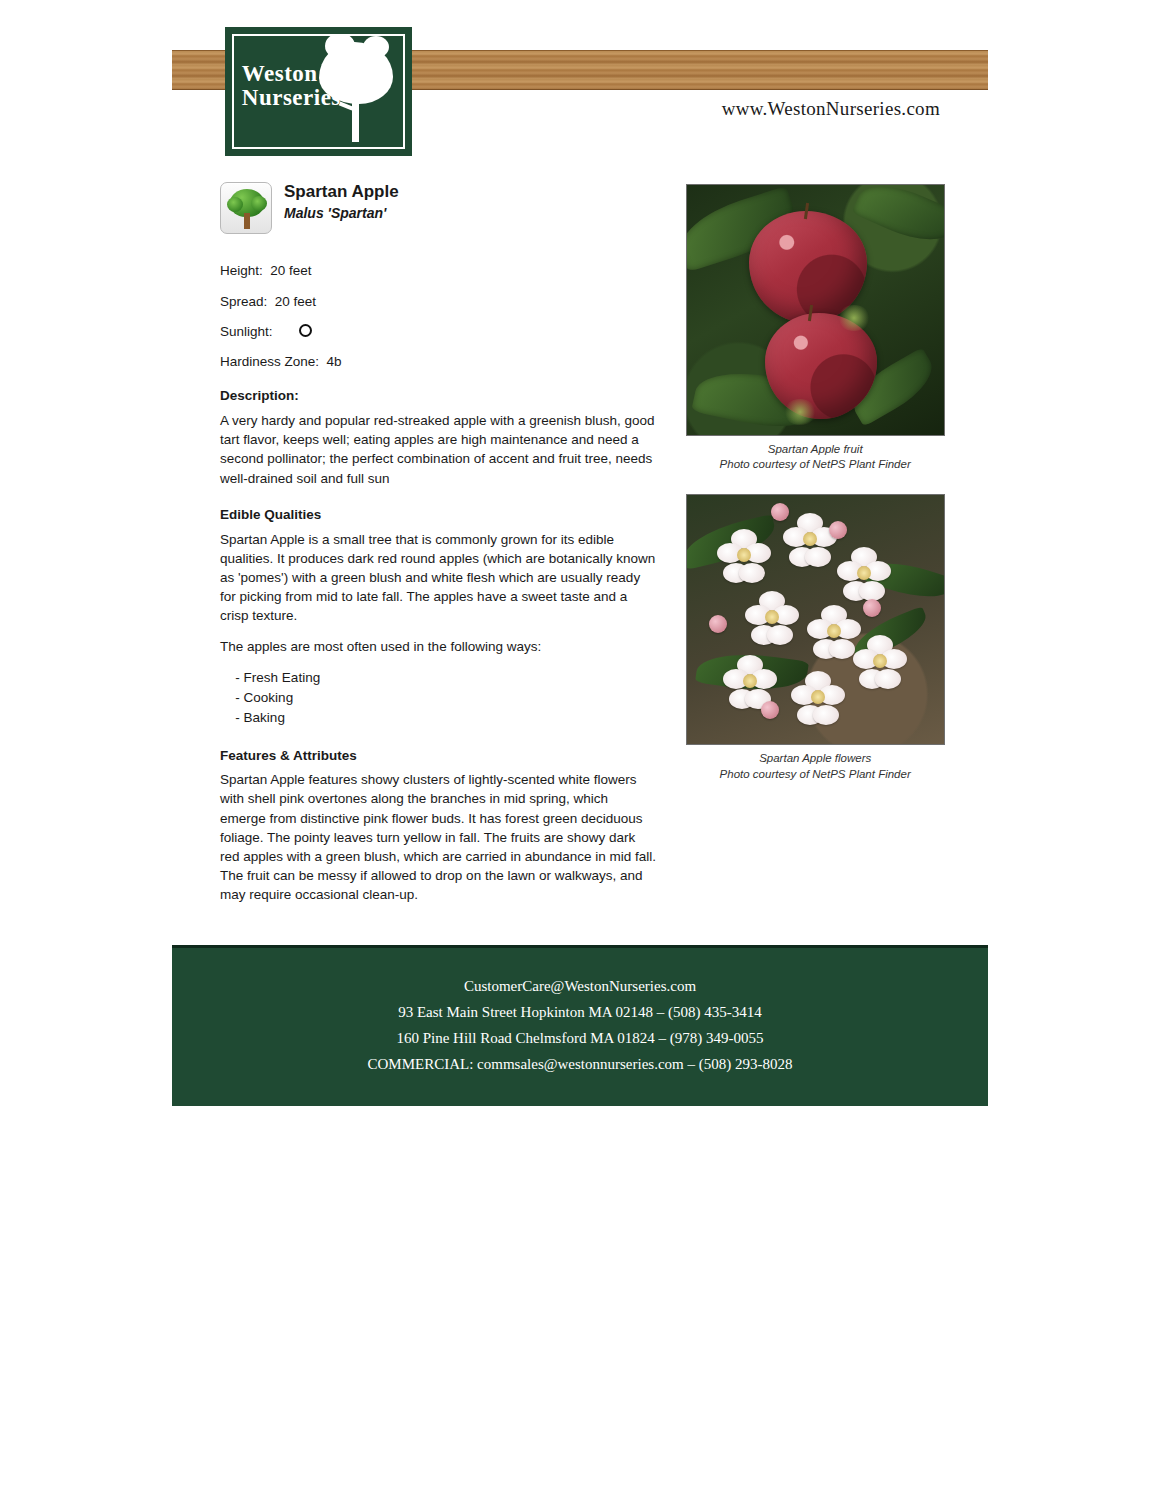Weston
Nurseries
www.WestonNurseries.com
Spartan Apple
Malus 'Spartan'
Height: 20 feet
Spread: 20 feet
Sunlight:
Hardiness Zone: 4b
Description:
A very hardy and popular red-streaked apple with a greenish blush, good tart flavor, keeps well; eating apples are high maintenance and need a second pollinator; the perfect combination of accent and fruit tree, needs well-drained soil and full sun
Edible Qualities
Spartan Apple is a small tree that is commonly grown for its edible qualities. It produces dark red round apples (which are botanically known as 'pomes') with a green blush and white flesh which are usually ready for picking from mid to late fall. The apples have a sweet taste and a crisp texture.
The apples are most often used in the following ways:
Fresh Eating
Cooking
Baking
Features & Attributes
Spartan Apple features showy clusters of lightly-scented white flowers with shell pink overtones along the branches in mid spring, which emerge from distinctive pink flower buds. It has forest green deciduous foliage. The pointy leaves turn yellow in fall. The fruits are showy dark red apples with a green blush, which are carried in abundance in mid fall. The fruit can be messy if allowed to drop on the lawn or walkways, and may require occasional clean-up.
Spartan Apple fruit
Photo courtesy of NetPS Plant Finder
Spartan Apple flowers
Photo courtesy of NetPS Plant Finder
CustomerCare@WestonNurseries.com
93 East Main Street Hopkinton MA 02148 – (508) 435-3414
160 Pine Hill Road Chelmsford MA 01824 – (978) 349-0055
COMMERCIAL: commsales@westonnurseries.com – (508) 293-8028